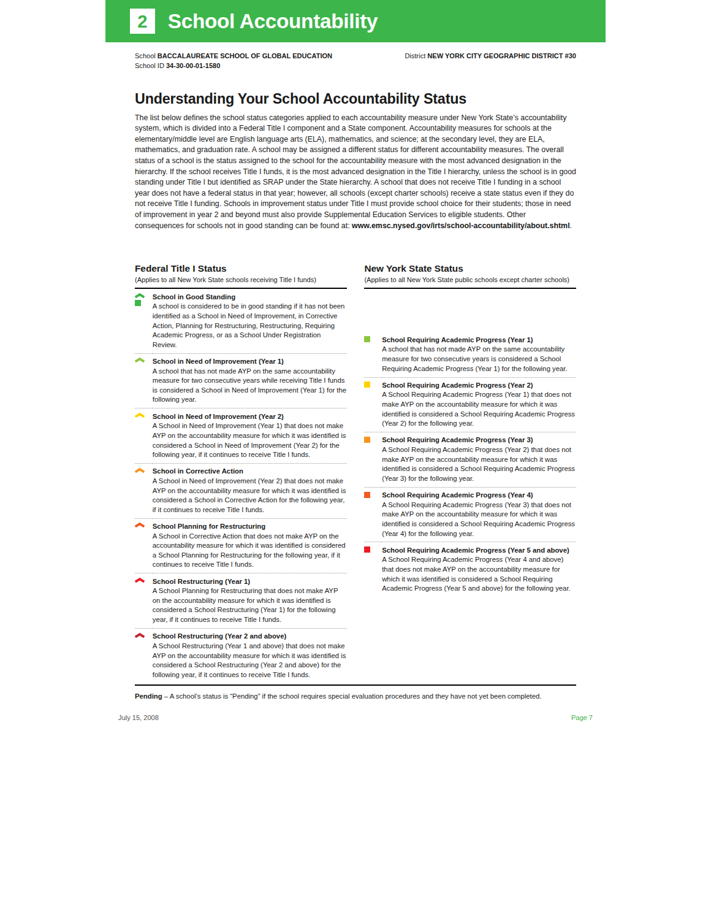2
School Accountability
School BACCALAUREATE SCHOOL OF GLOBAL EDUCATION
District NEW YORK CITY GEOGRAPHIC DISTRICT #30
School ID 34-30-00-01-1580
Understanding Your School Accountability Status
The list below defines the school status categories applied to each accountability measure under New York State’s accountability system, which is divided into a Federal Title I component and a State component. Accountability measures for schools at the elementary/middle level are English language arts (ELA), mathematics, and science; at the secondary level, they are ELA, mathematics, and graduation rate. A school may be assigned a different status for different accountability measures. The overall status of a school is the status assigned to the school for the accountability measure with the most advanced designation in the hierarchy. If the school receives Title I funds, it is the most advanced designation in the Title I hierarchy, unless the school is in good standing under Title I but identified as SRAP under the State hierarchy. A school that does not receive Title I funding in a school year does not have a federal status in that year; however, all schools (except charter schools) receive a state status even if they do not receive Title I funding. Schools in improvement status under Title I must provide school choice for their students; those in need of improvement in year 2 and beyond must also provide Supplemental Education Services to eligible students. Other consequences for schools not in good standing can be found at: www.emsc.nysed.gov/irts/school-accountability/about.shtml.
Federal Title I Status
(Applies to all New York State schools receiving Title I funds)
| | School in Good Standing A school is considered to be in good standing if it has not been identified as a School in Need of Improvement, in Corrective Action, Planning for Restructuring, Restructuring, Requiring Academic Progress, or as a School Under Registration Review. |
| | School in Need of Improvement (Year 1) A school that has not made AYP on the same accountability measure for two consecutive years while receiving Title I funds is considered a School in Need of Improvement (Year 1) for the following year. |
| | School in Need of Improvement (Year 2) A School in Need of Improvement (Year 1) that does not make AYP on the accountability measure for which it was identified is considered a School in Need of Improvement (Year 2) for the following year, if it continues to receive Title I funds. |
| | School in Corrective Action A School in Need of Improvement (Year 2) that does not make AYP on the accountability measure for which it was identified is considered a School in Corrective Action for the following year, if it continues to receive Title I funds. |
| | School Planning for Restructuring A School in Corrective Action that does not make AYP on the accountability measure for which it was identified is considered a School Planning for Restructuring for the following year, if it continues to receive Title I funds. |
| | School Restructuring (Year 1) A School Planning for Restructuring that does not make AYP on the accountability measure for which it was identified is considered a School Restructuring (Year 1) for the following year, if it continues to receive Title I funds. |
| | School Restructuring (Year 2 and above) A School Restructuring (Year 1 and above) that does not make AYP on the accountability measure for which it was identified is considered a School Restructuring (Year 2 and above) for the following year, if it continues to receive Title I funds. |
New York State Status
(Applies to all New York State public schools except charter schools)
| | School Requiring Academic Progress (Year 1) A school that has not made AYP on the same accountability measure for two consecutive years is considered a School Requiring Academic Progress (Year 1) for the following year. |
| | School Requiring Academic Progress (Year 2) A School Requiring Academic Progress (Year 1) that does not make AYP on the accountability measure for which it was identified is considered a School Requiring Academic Progress (Year 2) for the following year. |
| | School Requiring Academic Progress (Year 3) A School Requiring Academic Progress (Year 2) that does not make AYP on the accountability measure for which it was identified is considered a School Requiring Academic Progress (Year 3) for the following year. |
| | School Requiring Academic Progress (Year 4) A School Requiring Academic Progress (Year 3) that does not make AYP on the accountability measure for which it was identified is considered a School Requiring Academic Progress (Year 4) for the following year. |
| | School Requiring Academic Progress (Year 5 and above) A School Requiring Academic Progress (Year 4 and above) that does not make AYP on the accountability measure for which it was identified is considered a School Requiring Academic Progress (Year 5 and above) for the following year. |
Pending – A school’s status is “Pending” if the school requires special evaluation procedures and they have not yet been completed.
July 15, 2008
Page 7